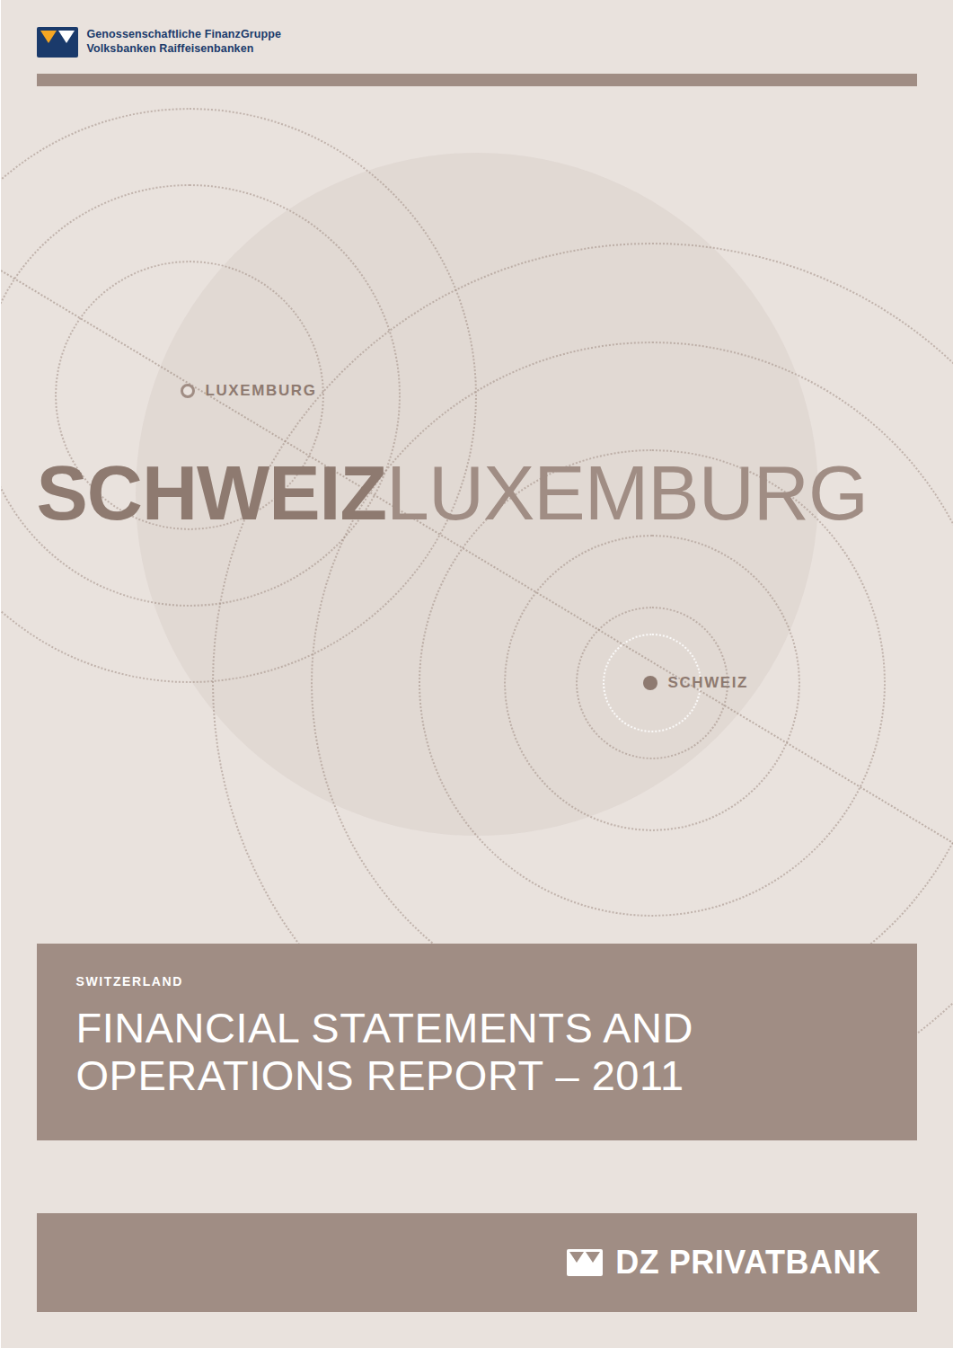Genossenschaftliche FinanzGruppe
Volksbanken Raiffeisenbanken
LUXEMBURG
SCHWEIZ
SCHWEIZ LUXEMBURG
SWITZERLAND
FINANCIAL STATEMENTS AND
OPERATIONS REPORT – 2011
DZ PRIVATBANK